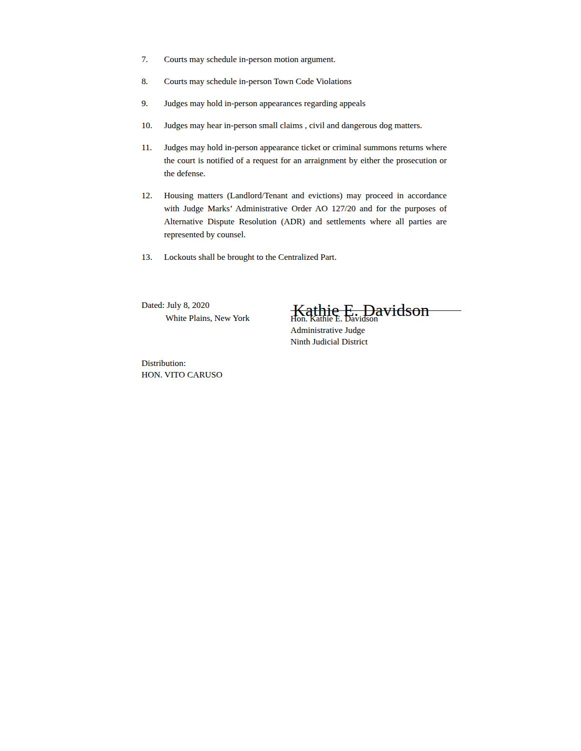7. Courts may schedule in-person motion argument.
8. Courts may schedule in-person Town Code Violations
9. Judges may hold in-person appearances regarding appeals
10. Judges may hear in-person small claims , civil and dangerous dog matters.
11. Judges may hold in-person appearance ticket or criminal summons returns where the court is notified of a request for an arraignment by either the prosecution or the defense.
12. Housing matters (Landlord/Tenant and evictions) may proceed in accordance with Judge Marks’ Administrative Order AO 127/20 and for the purposes of Alternative Dispute Resolution (ADR) and settlements where all parties are represented by counsel.
13. Lockouts shall be brought to the Centralized Part.
Dated: July 8, 2020
White Plains, New York
Kathie E. Davidson
Hon. Kathie E. Davidson
Administrative Judge
Ninth Judicial District
Distribution:
HON. VITO CARUSO